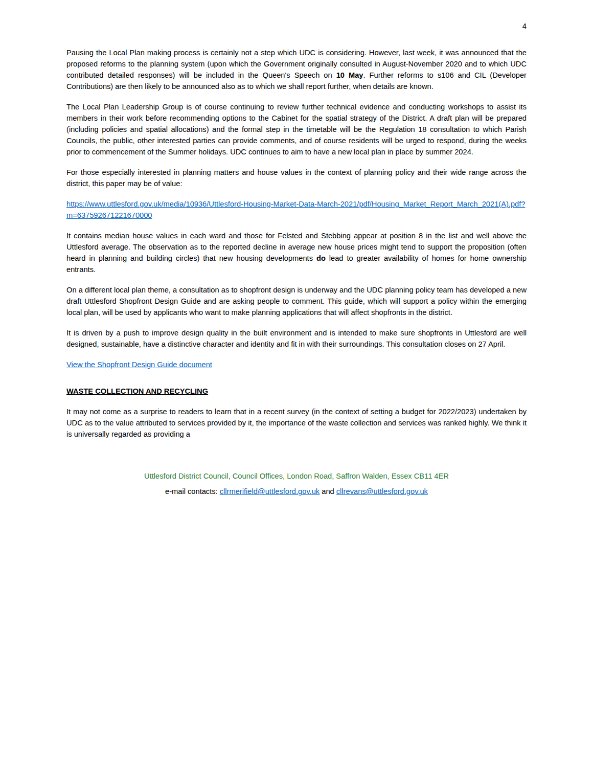4
Pausing the Local Plan making process is certainly not a step which UDC is considering. However, last week, it was announced that the proposed reforms to the planning system (upon which the Government originally consulted in August-November 2020 and to which UDC contributed detailed responses) will be included in the Queen's Speech on 10 May. Further reforms to s106 and CIL (Developer Contributions) are then likely to be announced also as to which we shall report further, when details are known.
The Local Plan Leadership Group is of course continuing to review further technical evidence and conducting workshops to assist its members in their work before recommending options to the Cabinet for the spatial strategy of the District. A draft plan will be prepared (including policies and spatial allocations) and the formal step in the timetable will be the Regulation 18 consultation to which Parish Councils, the public, other interested parties can provide comments, and of course residents will be urged to respond, during the weeks prior to commencement of the Summer holidays. UDC continues to aim to have a new local plan in place by summer 2024.
For those especially interested in planning matters and house values in the context of planning policy and their wide range across the district, this paper may be of value:
https://www.uttlesford.gov.uk/media/10936/Uttlesford-Housing-Market-Data-March-2021/pdf/Housing_Market_Report_March_2021(A).pdf?m=637592671221670000
It contains median house values in each ward and those for Felsted and Stebbing appear at position 8 in the list and well above the Uttlesford average. The observation as to the reported decline in average new house prices might tend to support the proposition (often heard in planning and building circles) that new housing developments do lead to greater availability of homes for home ownership entrants.
On a different local plan theme, a consultation as to shopfront design is underway and the UDC planning policy team has developed a new draft Uttlesford Shopfront Design Guide and are asking people to comment. This guide, which will support a policy within the emerging local plan, will be used by applicants who want to make planning applications that will affect shopfronts in the district.
It is driven by a push to improve design quality in the built environment and is intended to make sure shopfronts in Uttlesford are well designed, sustainable, have a distinctive character and identity and fit in with their surroundings. This consultation closes on 27 April.
View the Shopfront Design Guide document
WASTE COLLECTION AND RECYCLING
It may not come as a surprise to readers to learn that in a recent survey (in the context of setting a budget for 2022/2023) undertaken by UDC as to the value attributed to services provided by it, the importance of the waste collection and services was ranked highly. We think it is universally regarded as providing a
Uttlesford District Council, Council Offices, London Road, Saffron Walden, Essex CB11 4ER
e-mail contacts: cllrmerifield@uttlesford.gov.uk and cllrevans@uttlesford.gov.uk